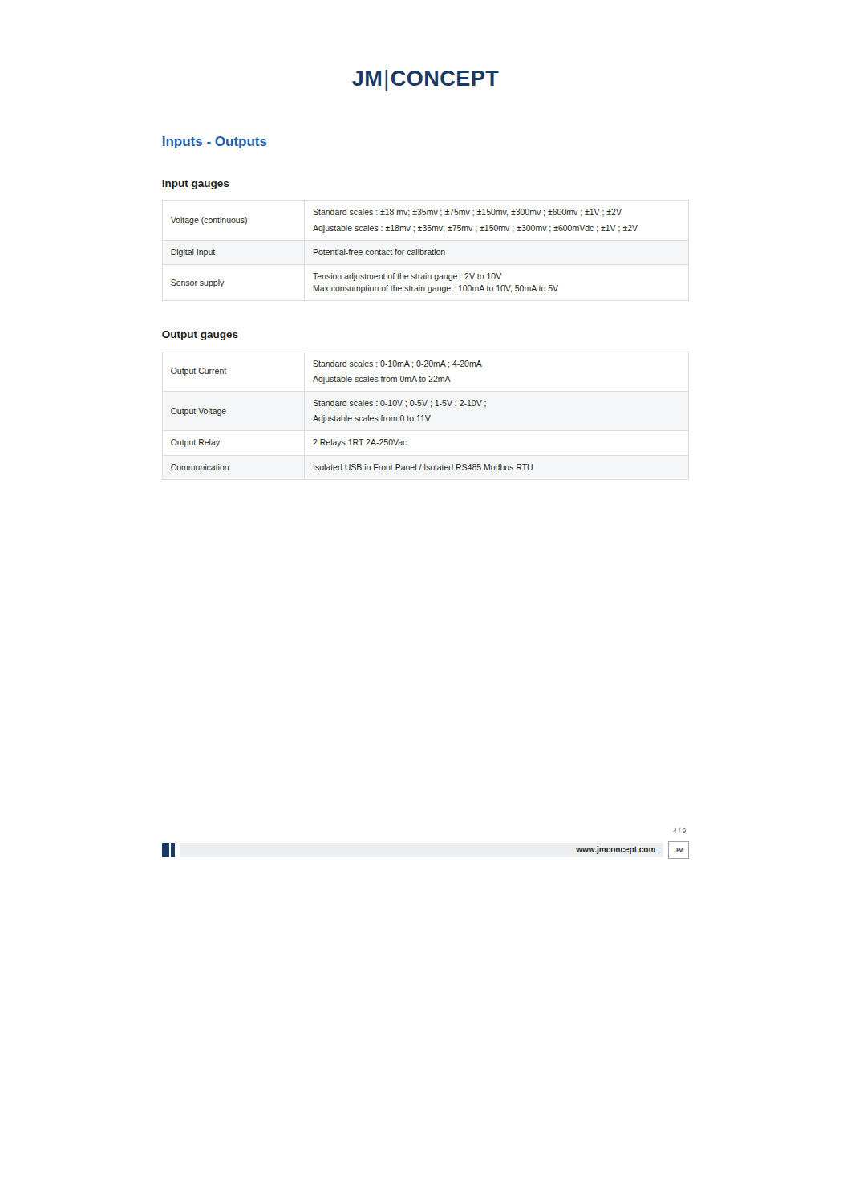JM|CONCEPT
Inputs - Outputs
Input gauges
| Voltage (continuous) | Standard scales : ±18 mv; ±35mv ; ±75mv ; ±150mv, ±300mv ; ±600mv ; ±1V ; ±2V Adjustable scales : ±18mv ; ±35mv; ±75mv ; ±150mv ; ±300mv ; ±600mVdc ; ±1V ; ±2V |
| Digital Input | Potential-free contact for calibration |
| Sensor supply | Tension adjustment of the strain gauge : 2V to 10V Max consumption of the strain gauge : 100mA to 10V, 50mA to 5V |
Output gauges
| Output Current | Standard scales : 0-10mA ; 0-20mA ; 4-20mA Adjustable scales from 0mA to 22mA |
| Output Voltage | Standard scales : 0-10V ; 0-5V ; 1-5V ; 2-10V ; Adjustable scales from 0 to 11V |
| Output Relay | 2 Relays 1RT 2A-250Vac |
| Communication | Isolated USB in Front Panel / Isolated RS485 Modbus RTU |
4 / 9
www.jmconcept.com
JM